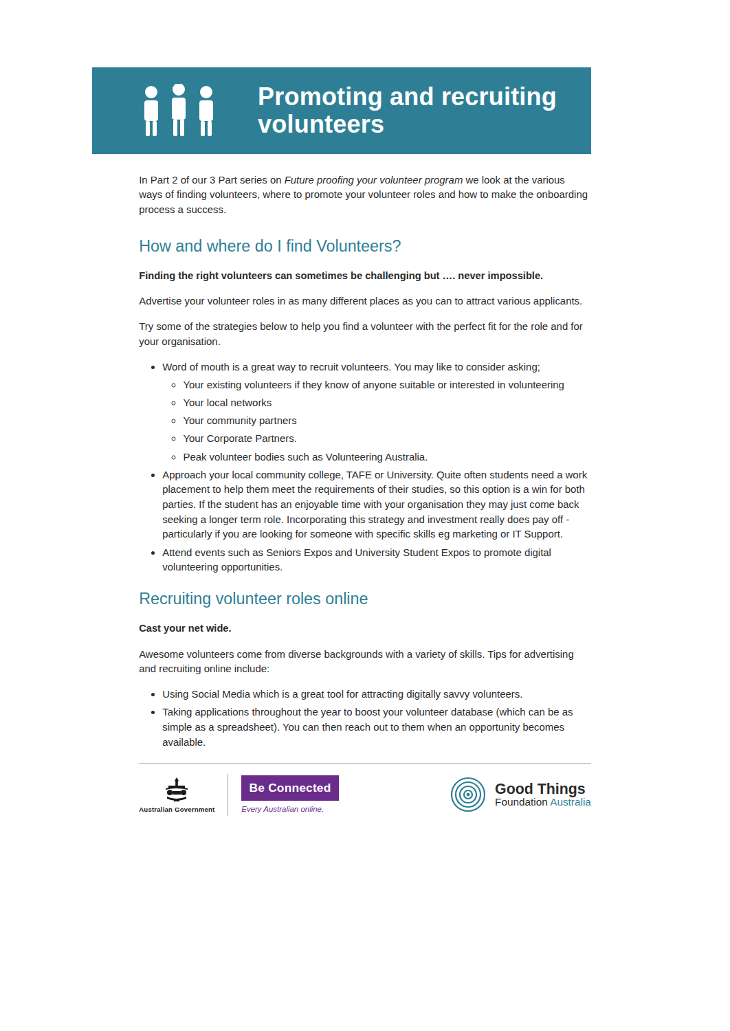Promoting and recruiting
volunteers
In Part 2 of our 3 Part series on Future proofing your volunteer program we look at the various ways of finding volunteers, where to promote your volunteer roles and how to make the onboarding process a success.
How and where do I find Volunteers?
Finding the right volunteers can sometimes be challenging but …. never impossible.
Advertise your volunteer roles in as many different places as you can to attract various applicants.
Try some of the strategies below to help you find a volunteer with the perfect fit for the role and for your organisation.
Word of mouth is a great way to recruit volunteers. You may like to consider asking;
Your existing volunteers if they know of anyone suitable or interested in volunteering
Your local networks
Your community partners
Your Corporate Partners.
Peak volunteer bodies such as Volunteering Australia.
Approach your local community college, TAFE or University. Quite often students need a work placement to help them meet the requirements of their studies, so this option is a win for both parties. If the student has an enjoyable time with your organisation they may just come back seeking a longer term role. Incorporating this strategy and investment really does pay off - particularly if you are looking for someone with specific skills eg marketing or IT Support.
Attend events such as Seniors Expos and University Student Expos to promote digital volunteering opportunities.
Recruiting volunteer roles online
Cast your net wide.
Awesome volunteers come from diverse backgrounds with a variety of skills. Tips for advertising and recruiting online include:
Using Social Media which is a great tool for attracting digitally savvy volunteers.
Taking applications throughout the year to boost your volunteer database (which can be as simple as a spreadsheet). You can then reach out to them when an opportunity becomes available.
Australian Government
Be Connected Every Australian online.
Good Things Foundation Australia